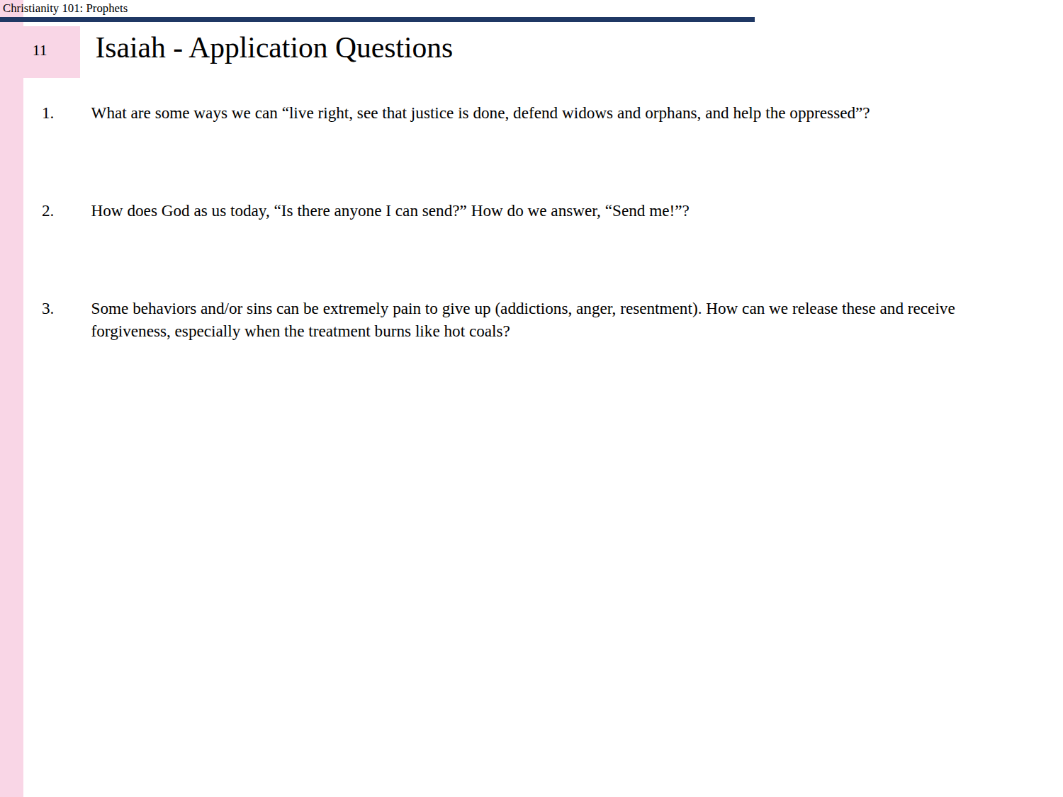Christianity 101: Prophets
11
Isaiah - Application Questions
What are some ways we can “live right, see that justice is done, defend widows and orphans, and help the oppressed”?
How does God as us today, “Is there anyone I can send?” How do we answer, “Send me!”?
Some behaviors and/or sins can be extremely pain to give up (addictions, anger, resentment). How can we release these and receive forgiveness, especially when the treatment burns like hot coals?